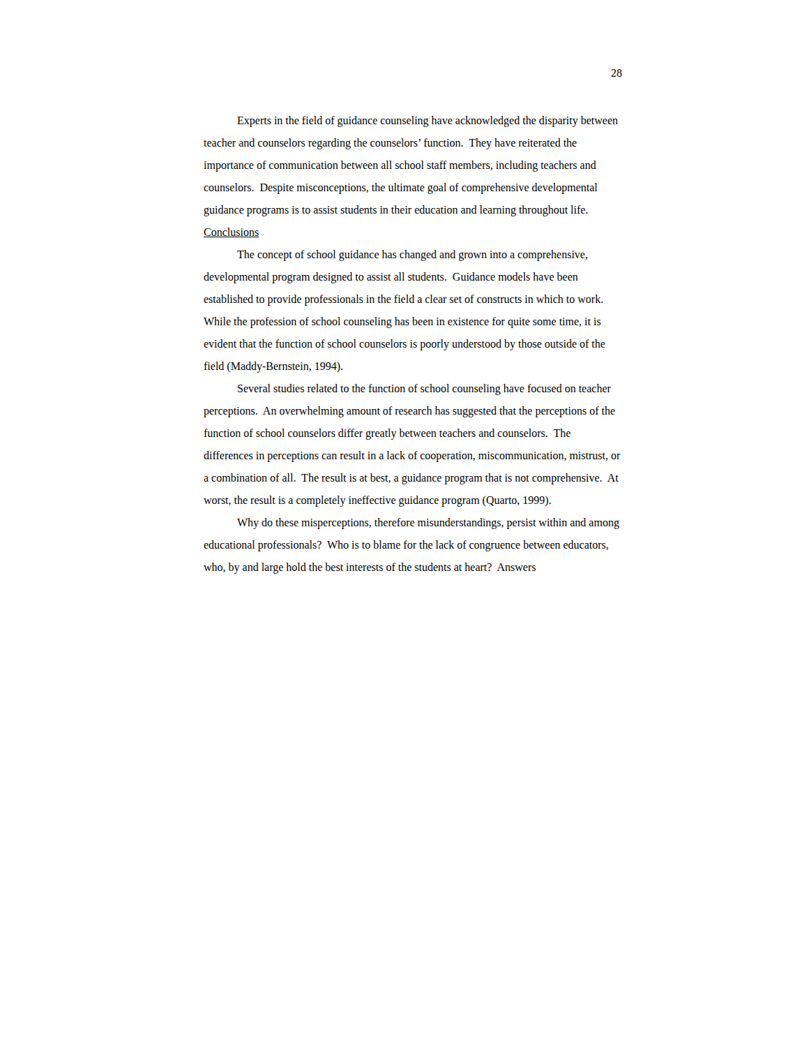28
Experts in the field of guidance counseling have acknowledged the disparity between teacher and counselors regarding the counselors’ function. They have reiterated the importance of communication between all school staff members, including teachers and counselors. Despite misconceptions, the ultimate goal of comprehensive developmental guidance programs is to assist students in their education and learning throughout life.
Conclusions
The concept of school guidance has changed and grown into a comprehensive, developmental program designed to assist all students. Guidance models have been established to provide professionals in the field a clear set of constructs in which to work. While the profession of school counseling has been in existence for quite some time, it is evident that the function of school counselors is poorly understood by those outside of the field (Maddy-Bernstein, 1994).
Several studies related to the function of school counseling have focused on teacher perceptions. An overwhelming amount of research has suggested that the perceptions of the function of school counselors differ greatly between teachers and counselors. The differences in perceptions can result in a lack of cooperation, miscommunication, mistrust, or a combination of all. The result is at best, a guidance program that is not comprehensive. At worst, the result is a completely ineffective guidance program (Quarto, 1999).
Why do these misperceptions, therefore misunderstandings, persist within and among educational professionals? Who is to blame for the lack of congruence between educators, who, by and large hold the best interests of the students at heart? Answers